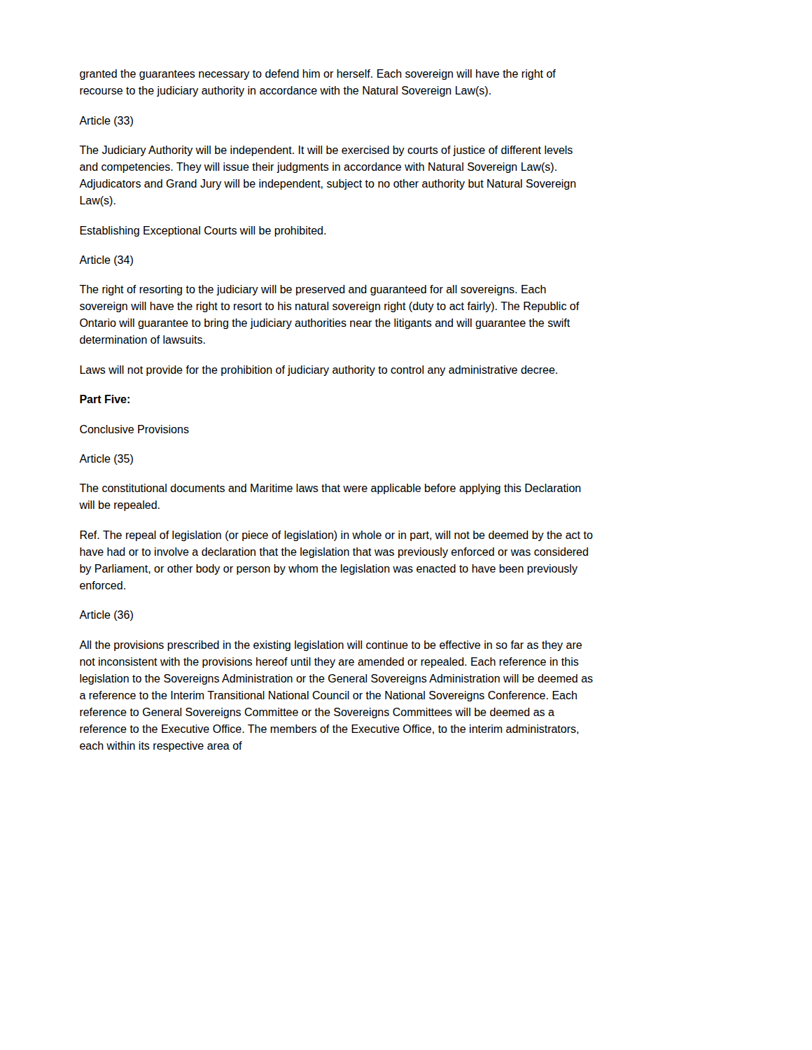granted the guarantees necessary to defend him or herself. Each sovereign will have the right of recourse to the judiciary authority in accordance with the Natural Sovereign Law(s).
Article (33)
The Judiciary Authority will be independent. It will be exercised by courts of justice of different levels and competencies. They will issue their judgments in accordance with Natural Sovereign Law(s). Adjudicators and Grand Jury will be independent, subject to no other authority but Natural Sovereign Law(s).
Establishing Exceptional Courts will be prohibited.
Article (34)
The right of resorting to the judiciary will be preserved and guaranteed for all sovereigns. Each sovereign will have the right to resort to his natural sovereign right (duty to act fairly). The Republic of Ontario will guarantee to bring the judiciary authorities near the litigants and will guarantee the swift determination of lawsuits.
Laws will not provide for the prohibition of judiciary authority to control any administrative decree.
Part Five:
Conclusive Provisions
Article (35)
The constitutional documents and Maritime laws that were applicable before applying this Declaration will be repealed.
Ref. The repeal of legislation (or piece of legislation) in whole or in part, will not be deemed by the act to have had or to involve a declaration that the legislation that was previously enforced or was considered by Parliament, or other body or person by whom the legislation was enacted to have been previously enforced.
Article (36)
All the provisions prescribed in the existing legislation will continue to be effective in so far as they are not inconsistent with the provisions hereof until they are amended or repealed. Each reference in this legislation to the Sovereigns Administration or the General Sovereigns Administration will be deemed as a reference to the Interim Transitional National Council or the National Sovereigns Conference. Each reference to General Sovereigns Committee or the Sovereigns Committees will be deemed as a reference to the Executive Office. The members of the Executive Office, to the interim administrators, each within its respective area of